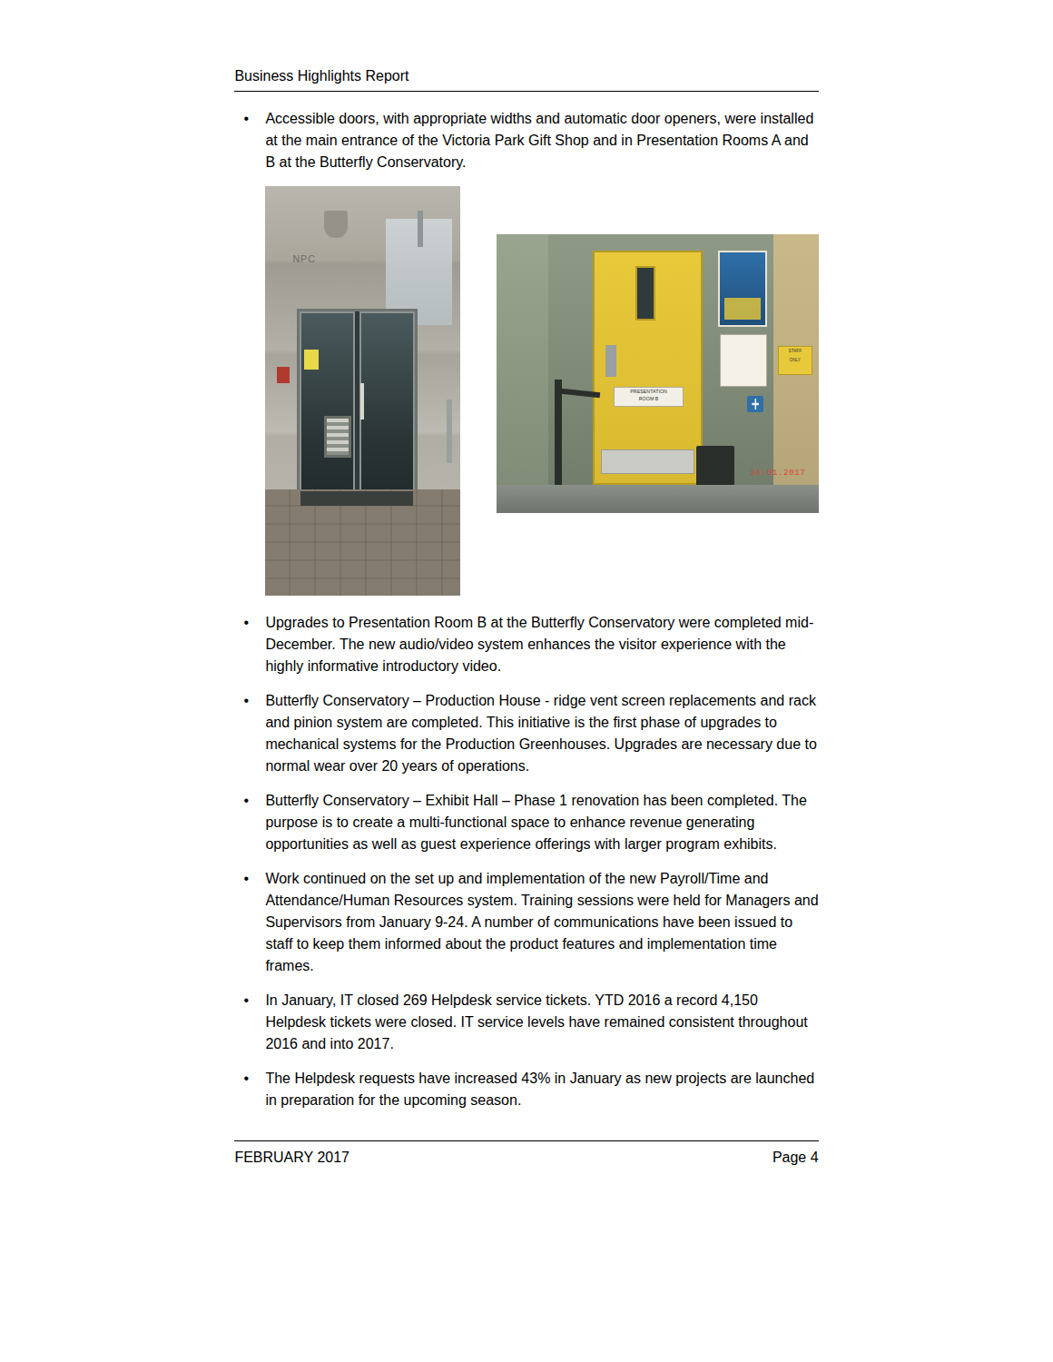Business Highlights Report
Accessible doors, with appropriate widths and automatic door openers, were installed at the main entrance of the Victoria Park Gift Shop and in Presentation Rooms A and B at the Butterfly Conservatory.
NPC
STAFF
ONLY
PRESENTATION
ROOM B
24.01.2017
Upgrades to Presentation Room B at the Butterfly Conservatory were completed mid-December. The new audio/video system enhances the visitor experience with the highly informative introductory video.
Butterfly Conservatory – Production House - ridge vent screen replacements and rack and pinion system are completed. This initiative is the first phase of upgrades to mechanical systems for the Production Greenhouses. Upgrades are necessary due to normal wear over 20 years of operations.
Butterfly Conservatory – Exhibit Hall – Phase 1 renovation has been completed. The purpose is to create a multi-functional space to enhance revenue generating opportunities as well as guest experience offerings with larger program exhibits.
Work continued on the set up and implementation of the new Payroll/Time and Attendance/Human Resources system. Training sessions were held for Managers and Supervisors from January 9-24. A number of communications have been issued to staff to keep them informed about the product features and implementation time frames.
In January, IT closed 269 Helpdesk service tickets. YTD 2016 a record 4,150 Helpdesk tickets were closed. IT service levels have remained consistent throughout 2016 and into 2017.
The Helpdesk requests have increased 43% in January as new projects are launched in preparation for the upcoming season.
FEBRUARY 2017 Page 4